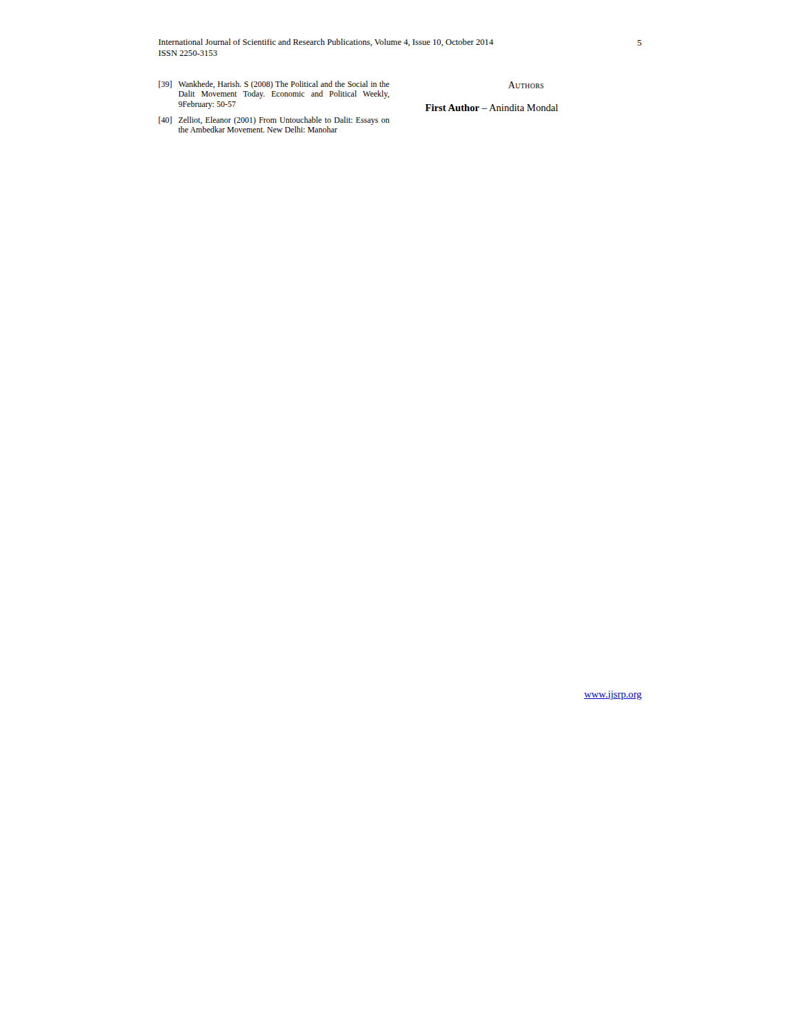International Journal of Scientific and Research Publications, Volume 4, Issue 10, October 2014
ISSN 2250-3153
5
[39] Wankhede, Harish. S (2008) The Political and the Social in the Dalit Movement Today. Economic and Political Weekly, 9February: 50-57
[40] Zelliot, Eleanor (2001) From Untouchable to Dalit: Essays on the Ambedkar Movement. New Delhi: Manohar
Authors
First Author – Anindita Mondal
www.ijsrp.org